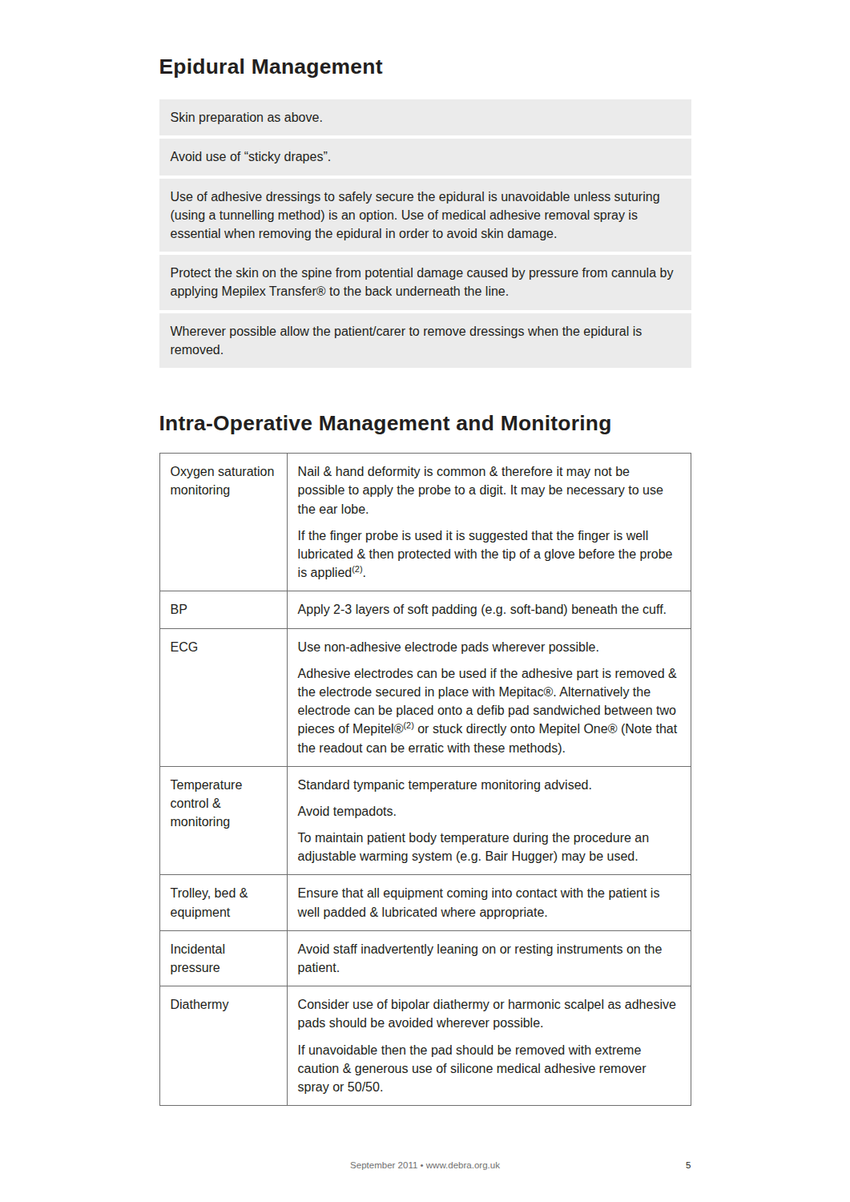Epidural Management
| Skin preparation as above. |
| Avoid use of “sticky drapes”. |
| Use of adhesive dressings to safely secure the epidural is unavoidable unless suturing (using a tunnelling method) is an option. Use of medical adhesive removal spray is essential when removing the epidural in order to avoid skin damage. |
| Protect the skin on the spine from potential damage caused by pressure from cannula by applying Mepilex Transfer® to the back underneath the line. |
| Wherever possible allow the patient/carer to remove dressings when the epidural is removed. |
Intra-Operative Management and Monitoring
| Oxygen saturation monitoring | Nail & hand deformity is common & therefore it may not be possible to apply the probe to a digit. It may be necessary to use the ear lobe. If the finger probe is used it is suggested that the finger is well lubricated & then protected with the tip of a glove before the probe is applied (2) . |
| BP | Apply 2-3 layers of soft padding (e.g. soft-band) beneath the cuff. |
| ECG | Use non-adhesive electrode pads wherever possible. Adhesive electrodes can be used if the adhesive part is removed & the electrode secured in place with Mepitac®. Alternatively the electrode can be placed onto a defib pad sandwiched between two pieces of Mepitel® (2) or stuck directly onto Mepitel One® (Note that the readout can be erratic with these methods). |
| Temperature control & monitoring | Standard tympanic temperature monitoring advised. Avoid tempadots. To maintain patient body temperature during the procedure an adjustable warming system (e.g. Bair Hugger) may be used. |
| Trolley, bed & equipment | Ensure that all equipment coming into contact with the patient is well padded & lubricated where appropriate. |
| Incidental pressure | Avoid staff inadvertently leaning on or resting instruments on the patient. |
| Diathermy | Consider use of bipolar diathermy or harmonic scalpel as adhesive pads should be avoided wherever possible. If unavoidable then the pad should be removed with extreme caution & generous use of silicone medical adhesive remover spray or 50/50. |
September 2011 • www.debra.org.uk 5